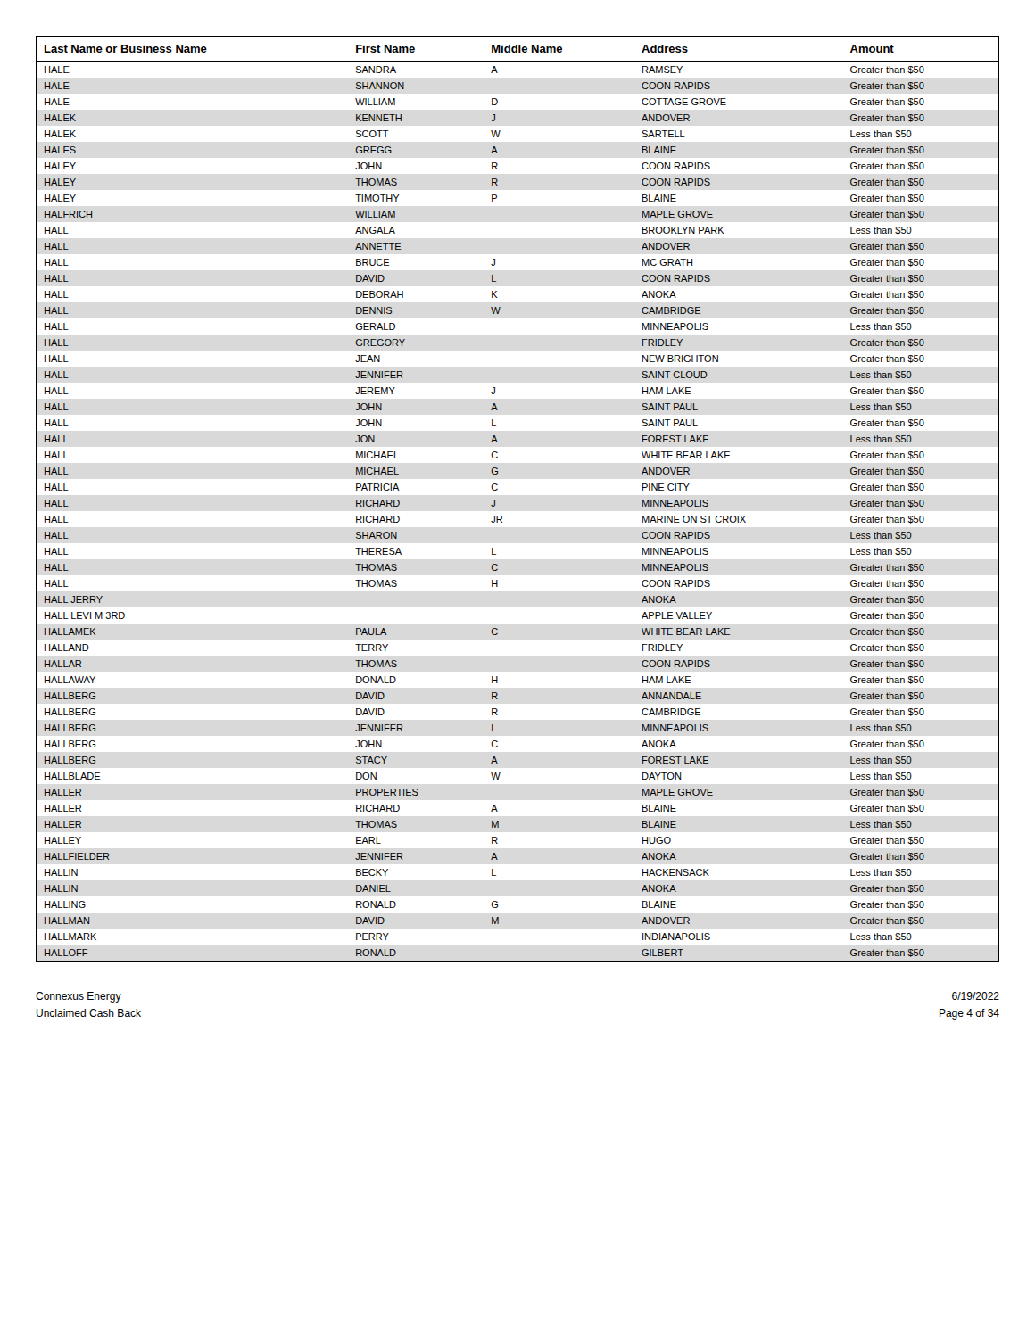| Last Name or Business Name | First Name | Middle Name | Address | Amount |
| --- | --- | --- | --- | --- |
| HALE | SANDRA | A | RAMSEY | Greater than $50 |
| HALE | SHANNON | | COON RAPIDS | Greater than $50 |
| HALE | WILLIAM | D | COTTAGE GROVE | Greater than $50 |
| HALEK | KENNETH | J | ANDOVER | Greater than $50 |
| HALEK | SCOTT | W | SARTELL | Less than $50 |
| HALES | GREGG | A | BLAINE | Greater than $50 |
| HALEY | JOHN | R | COON RAPIDS | Greater than $50 |
| HALEY | THOMAS | R | COON RAPIDS | Greater than $50 |
| HALEY | TIMOTHY | P | BLAINE | Greater than $50 |
| HALFRICH | WILLIAM | | MAPLE GROVE | Greater than $50 |
| HALL | ANGALA | | BROOKLYN PARK | Less than $50 |
| HALL | ANNETTE | | ANDOVER | Greater than $50 |
| HALL | BRUCE | J | MC GRATH | Greater than $50 |
| HALL | DAVID | L | COON RAPIDS | Greater than $50 |
| HALL | DEBORAH | K | ANOKA | Greater than $50 |
| HALL | DENNIS | W | CAMBRIDGE | Greater than $50 |
| HALL | GERALD | | MINNEAPOLIS | Less than $50 |
| HALL | GREGORY | | FRIDLEY | Greater than $50 |
| HALL | JEAN | | NEW BRIGHTON | Greater than $50 |
| HALL | JENNIFER | | SAINT CLOUD | Less than $50 |
| HALL | JEREMY | J | HAM LAKE | Greater than $50 |
| HALL | JOHN | A | SAINT PAUL | Less than $50 |
| HALL | JOHN | L | SAINT PAUL | Greater than $50 |
| HALL | JON | A | FOREST LAKE | Less than $50 |
| HALL | MICHAEL | C | WHITE BEAR LAKE | Greater than $50 |
| HALL | MICHAEL | G | ANDOVER | Greater than $50 |
| HALL | PATRICIA | C | PINE CITY | Greater than $50 |
| HALL | RICHARD | J | MINNEAPOLIS | Greater than $50 |
| HALL | RICHARD | JR | MARINE ON ST CROIX | Greater than $50 |
| HALL | SHARON | | COON RAPIDS | Less than $50 |
| HALL | THERESA | L | MINNEAPOLIS | Less than $50 |
| HALL | THOMAS | C | MINNEAPOLIS | Greater than $50 |
| HALL | THOMAS | H | COON RAPIDS | Greater than $50 |
| HALL JERRY | | | ANOKA | Greater than $50 |
| HALL LEVI M 3RD | | | APPLE VALLEY | Greater than $50 |
| HALLAMEK | PAULA | C | WHITE BEAR LAKE | Greater than $50 |
| HALLAND | TERRY | | FRIDLEY | Greater than $50 |
| HALLAR | THOMAS | | COON RAPIDS | Greater than $50 |
| HALLAWAY | DONALD | H | HAM LAKE | Greater than $50 |
| HALLBERG | DAVID | R | ANNANDALE | Greater than $50 |
| HALLBERG | DAVID | R | CAMBRIDGE | Greater than $50 |
| HALLBERG | JENNIFER | L | MINNEAPOLIS | Less than $50 |
| HALLBERG | JOHN | C | ANOKA | Greater than $50 |
| HALLBERG | STACY | A | FOREST LAKE | Less than $50 |
| HALLBLADE | DON | W | DAYTON | Less than $50 |
| HALLER | PROPERTIES | | MAPLE GROVE | Greater than $50 |
| HALLER | RICHARD | A | BLAINE | Greater than $50 |
| HALLER | THOMAS | M | BLAINE | Less than $50 |
| HALLEY | EARL | R | HUGO | Greater than $50 |
| HALLFIELDER | JENNIFER | A | ANOKA | Greater than $50 |
| HALLIN | BECKY | L | HACKENSACK | Less than $50 |
| HALLIN | DANIEL | | ANOKA | Greater than $50 |
| HALLING | RONALD | G | BLAINE | Greater than $50 |
| HALLMAN | DAVID | M | ANDOVER | Greater than $50 |
| HALLMARK | PERRY | | INDIANAPOLIS | Less than $50 |
| HALLOFF | RONALD | | GILBERT | Greater than $50 |
Connexus Energy
Unclaimed Cash Back
6/19/2022
Page 4 of 34